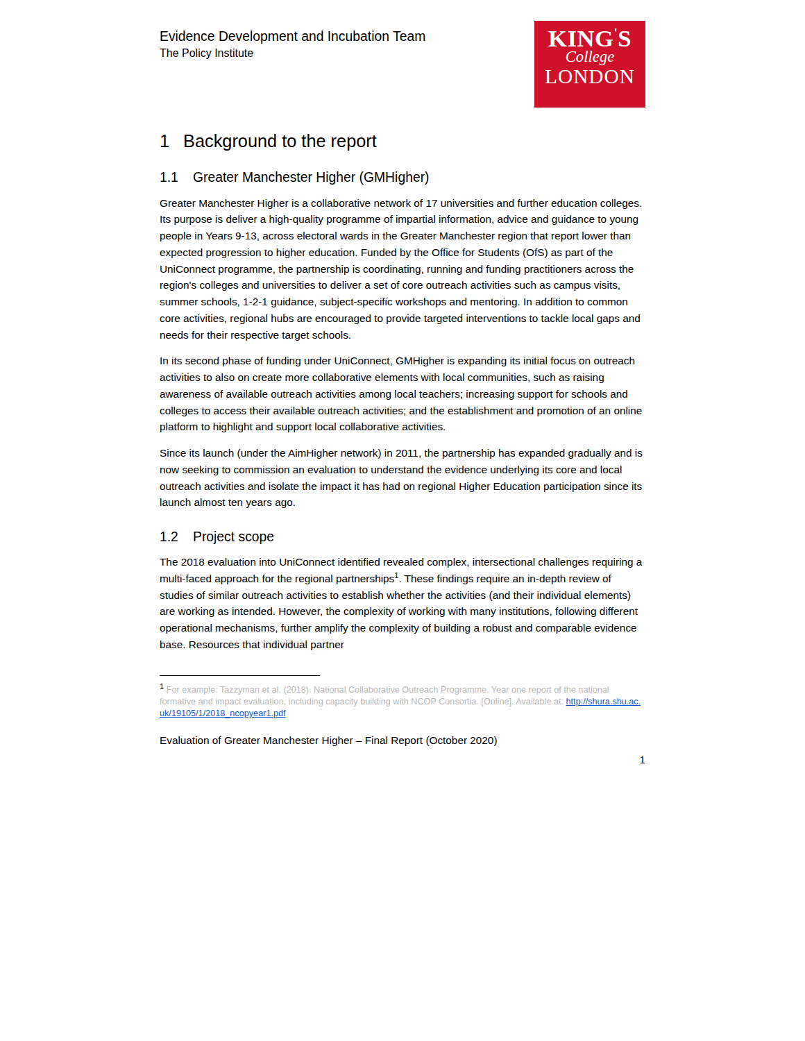Evidence Development and Incubation Team
The Policy Institute
KING'S
College
LONDON
1 Background to the report
1.1 Greater Manchester Higher (GMHigher)
Greater Manchester Higher is a collaborative network of 17 universities and further education colleges. Its purpose is deliver a high-quality programme of impartial information, advice and guidance to young people in Years 9-13, across electoral wards in the Greater Manchester region that report lower than expected progression to higher education. Funded by the Office for Students (OfS) as part of the UniConnect programme, the partnership is coordinating, running and funding practitioners across the region's colleges and universities to deliver a set of core outreach activities such as campus visits, summer schools, 1-2-1 guidance, subject-specific workshops and mentoring. In addition to common core activities, regional hubs are encouraged to provide targeted interventions to tackle local gaps and needs for their respective target schools.
In its second phase of funding under UniConnect, GMHigher is expanding its initial focus on outreach activities to also on create more collaborative elements with local communities, such as raising awareness of available outreach activities among local teachers; increasing support for schools and colleges to access their available outreach activities; and the establishment and promotion of an online platform to highlight and support local collaborative activities.
Since its launch (under the AimHigher network) in 2011, the partnership has expanded gradually and is now seeking to commission an evaluation to understand the evidence underlying its core and local outreach activities and isolate the impact it has had on regional Higher Education participation since its launch almost ten years ago.
1.2 Project scope
The 2018 evaluation into UniConnect identified revealed complex, intersectional challenges requiring a multi-faced approach for the regional partnerships1. These findings require an in-depth review of studies of similar outreach activities to establish whether the activities (and their individual elements) are working as intended. However, the complexity of working with many institutions, following different operational mechanisms, further amplify the complexity of building a robust and comparable evidence base. Resources that individual partner
1 For example: Tazzyman et al. (2018). National Collaborative Outreach Programme. Year one report of the national formative and impact evaluation, including capacity building with NCOP Consortia. [Online]. Available at: http://shura.shu.ac.uk/19105/1/2018_ncopyear1.pdf
Evaluation of Greater Manchester Higher – Final Report (October 2020)
1